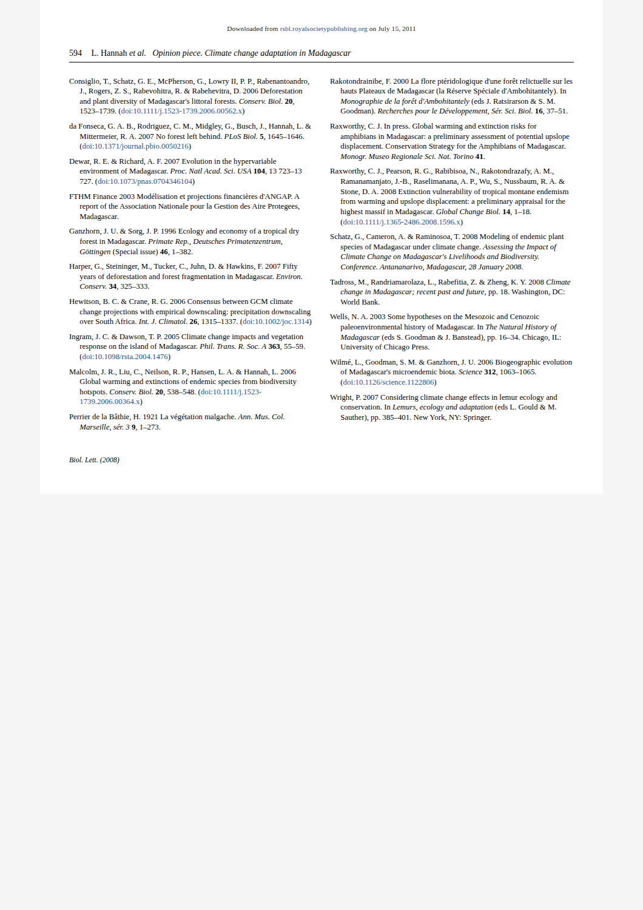Downloaded from rsbl.royalsocietypublishing.org on July 15, 2011
594 L. Hannah et al. Opinion piece. Climate change adaptation in Madagascar
Consiglio, T., Schatz, G. E., McPherson, G., Lowry II, P. P., Rabenantoandro, J., Rogers, Z. S., Rabevohitra, R. & Rabehevitra, D. 2006 Deforestation and plant diversity of Madagascar's littoral forests. Conserv. Biol. 20, 1523–1739. (doi:10.1111/j.1523-1739.2006.00562.x)
da Fonseca, G. A. B., Rodriguez, C. M., Midgley, G., Busch, J., Hannah, L. & Mittermeier, R. A. 2007 No forest left behind. PLoS Biol. 5, 1645–1646. (doi:10.1371/journal.pbio.0050216)
Dewar, R. E. & Richard, A. F. 2007 Evolution in the hypervariable environment of Madagascar. Proc. Natl Acad. Sci. USA 104, 13 723–13 727. (doi:10.1073/pnas.0704346104)
FTHM Finance 2003 Modélisation et projections financières d'ANGAP. A report of the Association Nationale pour la Gestion des Aire Protegees, Madagascar.
Ganzhorn, J. U. & Sorg, J. P. 1996 Ecology and economy of a tropical dry forest in Madagascar. Primate Rep., Deutsches Primatenzentrum, Göttingen (Special issue) 46, 1–382.
Harper, G., Steininger, M., Tucker, C., Juhn, D. & Hawkins, F. 2007 Fifty years of deforestation and forest fragmentation in Madagascar. Environ. Conserv. 34, 325–333.
Hewitson, B. C. & Crane, R. G. 2006 Consensus between GCM climate change projections with empirical downscaling: precipitation downscaling over South Africa. Int. J. Climatol. 26, 1315–1337. (doi:10.1002/joc.1314)
Ingram, J. C. & Dawson, T. P. 2005 Climate change impacts and vegetation response on the island of Madagascar. Phil. Trans. R. Soc. A 363, 55–59. (doi:10.1098/rsta.2004.1476)
Malcolm, J. R., Liu, C., Neilson, R. P., Hansen, L. A. & Hannah, L. 2006 Global warming and extinctions of endemic species from biodiversity hotspots. Conserv. Biol. 20, 538–548. (doi:10.1111/j.1523-1739.2006.00364.x)
Perrier de la Bâthie, H. 1921 La végétation malgache. Ann. Mus. Col. Marseille, sér. 3 9, 1–273.
Rakotondrainibe, F. 2000 La flore ptéridologique d'une forêt relictuelle sur les hauts Plateaux de Madagascar (la Réserve Spéciale d'Ambohitantely). In Monographie de la forêt d'Ambohitantely (eds J. Ratsirarson & S. M. Goodman). Recherches pour le Développement, Sér. Sci. Biol. 16, 37–51.
Raxworthy, C. J. In press. Global warming and extinction risks for amphibians in Madagascar: a preliminary assessment of potential upslope displacement. Conservation Strategy for the Amphibians of Madagascar. Monogr. Museo Regionale Sci. Nat. Torino 41.
Raxworthy, C. J., Pearson, R. G., Rabibisoa, N., Rakotondrazafy, A. M., Ramanamanjato, J.-B., Raselimanana, A. P., Wu, S., Nussbaum, R. A. & Stone, D. A. 2008 Extinction vulnerability of tropical montane endemism from warming and upslope displacement: a preliminary appraisal for the highest massif in Madagascar. Global Change Biol. 14, 1–18. (doi:10.1111/j.1365-2486.2008.1596.x)
Schatz, G., Cameron, A. & Raminosoa, T. 2008 Modeling of endemic plant species of Madagascar under climate change. Assessing the Impact of Climate Change on Madagascar's Livelihoods and Biodiversity. Conference. Antananarivo, Madagascar, 28 January 2008.
Tadross, M., Randriamarolaza, L., Rabefitia, Z. & Zheng, K. Y. 2008 Climate change in Madagascar; recent past and future, pp. 18. Washington, DC: World Bank.
Wells, N. A. 2003 Some hypotheses on the Mesozoic and Cenozoic paleoenvironmental history of Madagascar. In The Natural History of Madagascar (eds S. Goodman & J. Banstead), pp. 16–34. Chicago, IL: University of Chicago Press.
Wilmé, L., Goodman, S. M. & Ganzhorn, J. U. 2006 Biogeographic evolution of Madagascar's microendemic biota. Science 312, 1063–1065. (doi:10.1126/science.1122806)
Wright, P. 2007 Considering climate change effects in lemur ecology and conservation. In Lemurs, ecology and adaptation (eds L. Gould & M. Sauther), pp. 385–401. New York, NY: Springer.
Biol. Lett. (2008)